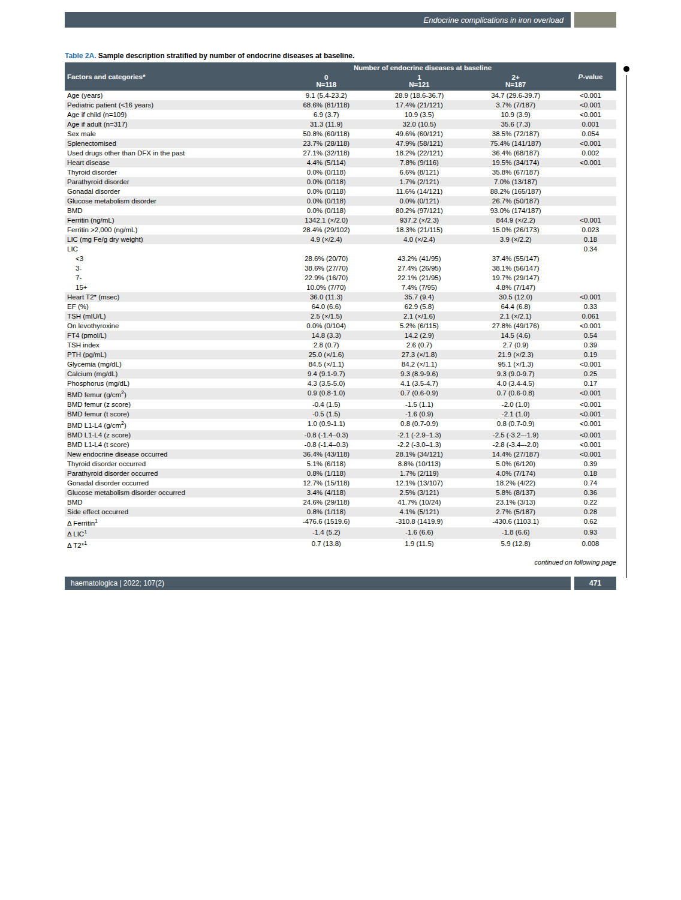Endocrine complications in iron overload
Table 2A. Sample description stratified by number of endocrine diseases at baseline.
| Factors and categories* | Number of endocrine diseases at baseline | P -value |
| --- | --- | --- |
| 0 N=118 | 1 N=121 | 2+ N=187 |
| Age (years) | 9.1 (5.4-23.2) | 28.9 (18.6-36.7) | 34.7 (29.6-39.7) | <0.001 |
| Pediatric patient (<16 years) | 68.6% (81/118) | 17.4% (21/121) | 3.7% (7/187) | <0.001 |
| Age if child (n=109) | 6.9 (3.7) | 10.9 (3.5) | 10.9 (3.9) | <0.001 |
| Age if adult (n=317) | 31.3 (11.9) | 32.0 (10.5) | 35.6 (7.3) | 0.001 |
| Sex male | 50.8% (60/118) | 49.6% (60/121) | 38.5% (72/187) | 0.054 |
| Splenectomised | 23.7% (28/118) | 47.9% (58/121) | 75.4% (141/187) | <0.001 |
| Used drugs other than DFX in the past | 27.1% (32/118) | 18.2% (22/121) | 36.4% (68/187) | 0.002 |
| Heart disease | 4.4% (5/114) | 7.8% (9/116) | 19.5% (34/174) | <0.001 |
| Thyroid disorder | 0.0% (0/118) | 6.6% (8/121) | 35.8% (67/187) | |
| Parathyroid disorder | 0.0% (0/118) | 1.7% (2/121) | 7.0% (13/187) | |
| Gonadal disorder | 0.0% (0/118) | 11.6% (14/121) | 88.2% (165/187) | |
| Glucose metabolism disorder | 0.0% (0/118) | 0.0% (0/121) | 26.7% (50/187) | |
| BMD | 0.0% (0/118) | 80.2% (97/121) | 93.0% (174/187) | |
| Ferritin (ng/mL) | 1342.1 (×/2.0) | 937.2 (×/2.3) | 844.9 (×/2.2) | <0.001 |
| Ferritin >2,000 (ng/mL) | 28.4% (29/102) | 18.3% (21/115) | 15.0% (26/173) | 0.023 |
| LIC (mg Fe/g dry weight) | 4.9 (×/2.4) | 4.0 (×/2.4) | 3.9 (×/2.2) | 0.18 |
| LIC | | | | 0.34 |
| <3 | 28.6% (20/70) | 43.2% (41/95) | 37.4% (55/147) | |
| 3- | 38.6% (27/70) | 27.4% (26/95) | 38.1% (56/147) | |
| 7- | 22.9% (16/70) | 22.1% (21/95) | 19.7% (29/147) | |
| 15+ | 10.0% (7/70) | 7.4% (7/95) | 4.8% (7/147) | |
| Heart T2* (msec) | 36.0 (11.3) | 35.7 (9.4) | 30.5 (12.0) | <0.001 |
| EF (%) | 64.0 (6.6) | 62.9 (5.8) | 64.4 (6.8) | 0.33 |
| TSH (mIU/L) | 2.5 (×/1.5) | 2.1 (×/1.6) | 2.1 (×/2.1) | 0.061 |
| On levothyroxine | 0.0% (0/104) | 5.2% (6/115) | 27.8% (49/176) | <0.001 |
| FT4 (pmol/L) | 14.8 (3.3) | 14.2 (2.9) | 14.5 (4.6) | 0.54 |
| TSH index | 2.8 (0.7) | 2.6 (0.7) | 2.7 (0.9) | 0.39 |
| PTH (pg/mL) | 25.0 (×/1.6) | 27.3 (×/1.8) | 21.9 (×/2.3) | 0.19 |
| Glycemia (mg/dL) | 84.5 (×/1.1) | 84.2 (×/1.1) | 95.1 (×/1.3) | <0.001 |
| Calcium (mg/dL) | 9.4 (9.1-9.7) | 9.3 (8.9-9.6) | 9.3 (9.0-9.7) | 0.25 |
| Phosphorus (mg/dL) | 4.3 (3.5-5.0) | 4.1 (3.5-4.7) | 4.0 (3.4-4.5) | 0.17 |
| BMD femur (g/cm 2 ) | 0.9 (0.8-1.0) | 0.7 (0.6-0.9) | 0.7 (0.6-0.8) | <0.001 |
| BMD femur (z score) | -0.4 (1.5) | -1.5 (1.1) | -2.0 (1.0) | <0.001 |
| BMD femur (t score) | -0.5 (1.5) | -1.6 (0.9) | -2.1 (1.0) | <0.001 |
| BMD L1-L4 (g/cm 2 ) | 1.0 (0.9-1.1) | 0.8 (0.7-0.9) | 0.8 (0.7-0.9) | <0.001 |
| BMD L1-L4 (z score) | -0.8 (-1.4–0.3) | -2.1 (-2.9–1.3) | -2.5 (-3.2–-1.9) | <0.001 |
| BMD L1-L4 (t score) | -0.8 (-1.4–0.3) | -2.2 (-3.0–1.3) | -2.8 (-3.4–-2.0) | <0.001 |
| New endocrine disease occurred | 36.4% (43/118) | 28.1% (34/121) | 14.4% (27/187) | <0.001 |
| Thyroid disorder occurred | 5.1% (6/118) | 8.8% (10/113) | 5.0% (6/120) | 0.39 |
| Parathyroid disorder occurred | 0.8% (1/118) | 1.7% (2/119) | 4.0% (7/174) | 0.18 |
| Gonadal disorder occurred | 12.7% (15/118) | 12.1% (13/107) | 18.2% (4/22) | 0.74 |
| Glucose metabolism disorder occurred | 3.4% (4/118) | 2.5% (3/121) | 5.8% (8/137) | 0.36 |
| BMD | 24.6% (29/118) | 41.7% (10/24) | 23.1% (3/13) | 0.22 |
| Side effect occurred | 0.8% (1/118) | 4.1% (5/121) | 2.7% (5/187) | 0.28 |
| Δ Ferritin 1 | -476.6 (1519.6) | -310.8 (1419.9) | -430.6 (1103.1) | 0.62 |
| Δ LIC 1 | -1.4 (5.2) | -1.6 (6.6) | -1.8 (6.6) | 0.93 |
| Δ T2* 1 | 0.7 (13.8) | 1.9 (11.5) | 5.9 (12.8) | 0.008 |
continued on following page
haematologica | 2022; 107(2)
471